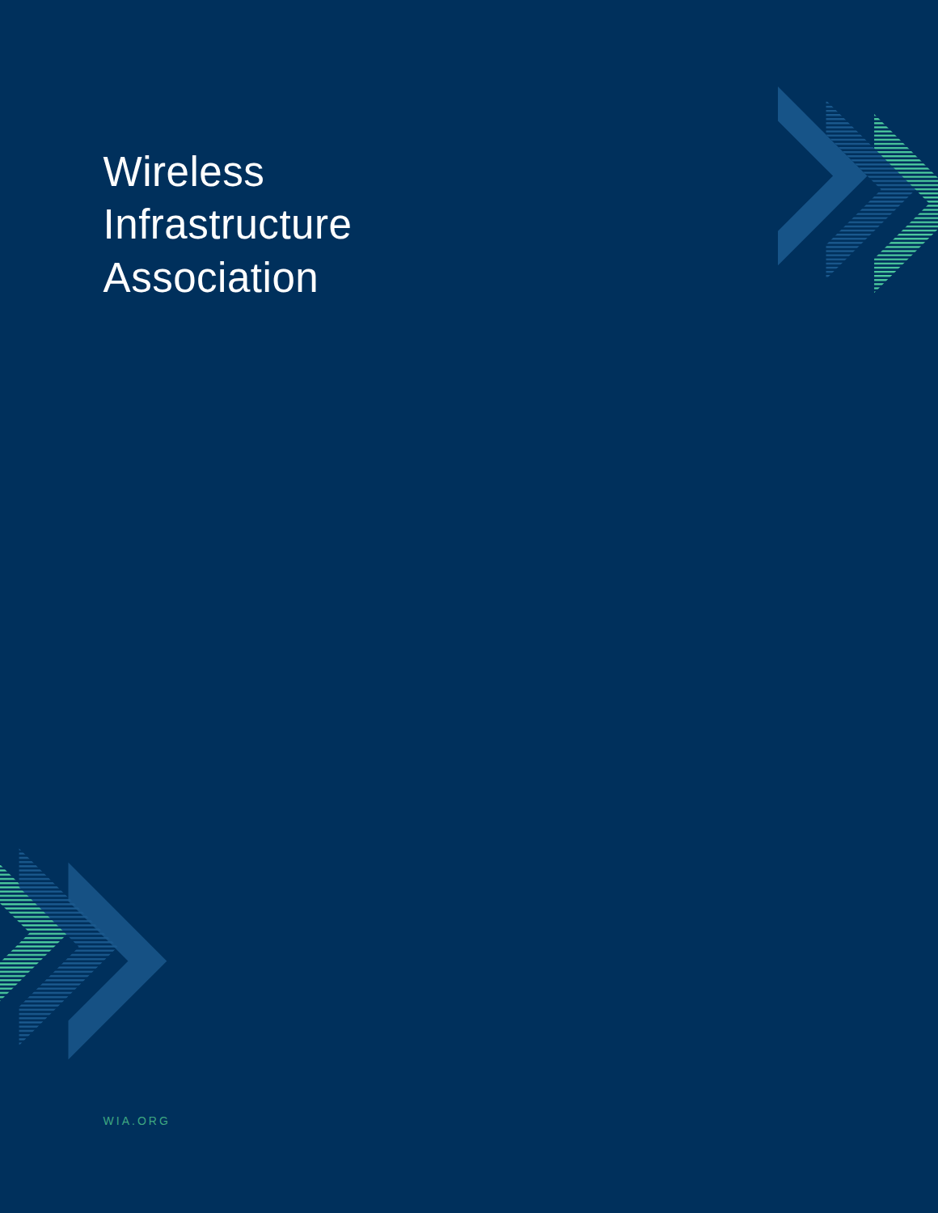Wireless Infrastructure Association
WIA.ORG